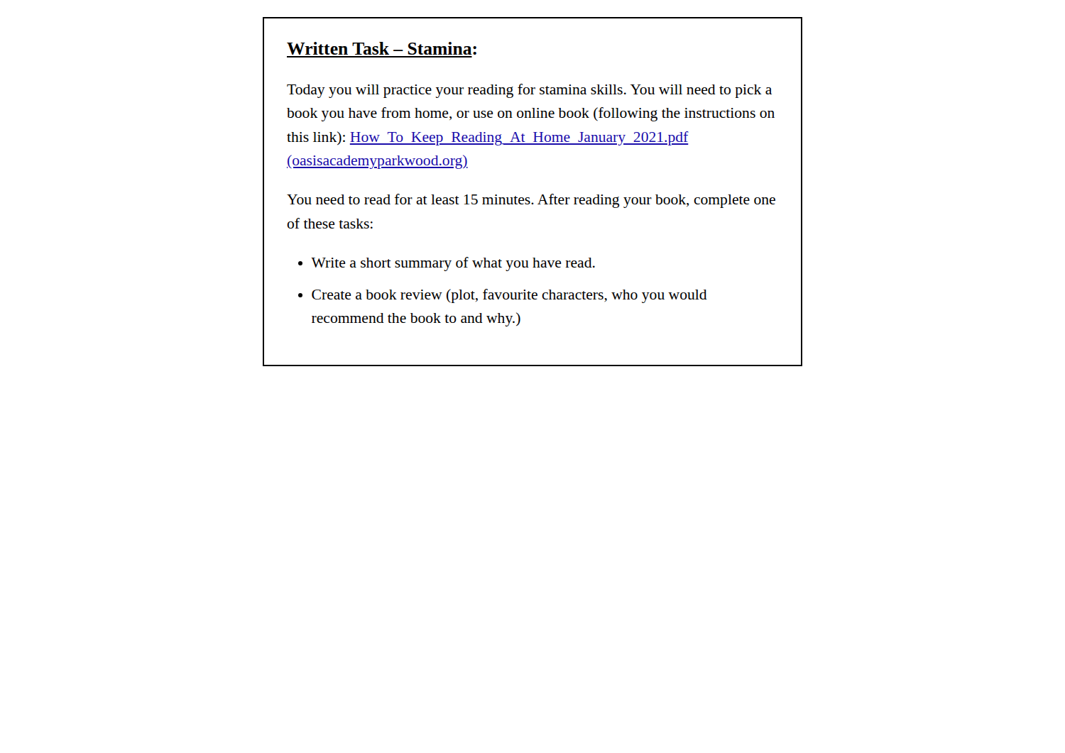Written Task – Stamina:
Today you will practice your reading for stamina skills. You will need to pick a book you have from home, or use on online book (following the instructions on this link): How_To_Keep_Reading_At_Home_January_2021.pdf (oasisacademyparkwood.org)
You need to read for at least 15 minutes. After reading your book, complete one of these tasks:
Write a short summary of what you have read.
Create a book review (plot, favourite characters, who you would recommend the book to and why.)